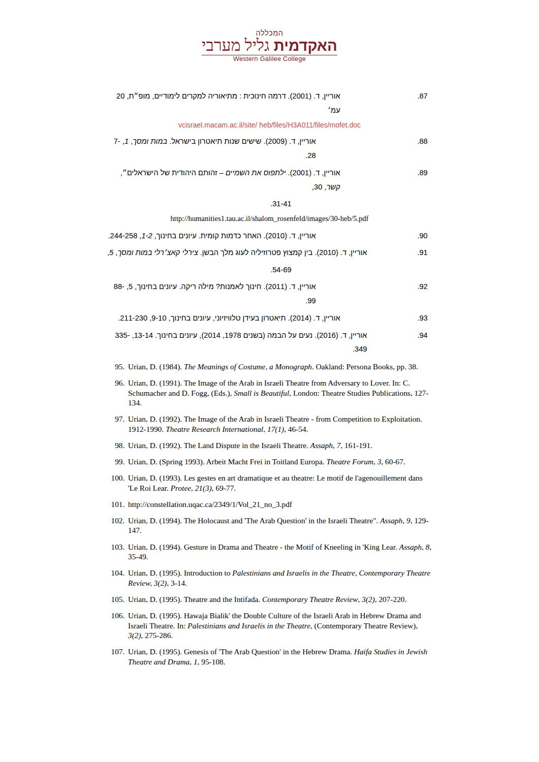המכללה
האקדמית גליל מערבי
Western Galilee College
.87אוריין, ד. (2001). דרמה חינוכית : מתיאוריה למקרים לימודיים, מופ״ת, 20 עמ׳
vcisrael.macam.ac.il/site/ heb/files/H3A011/files/mofet.doc
.88אוריין, ד. (2009). שישים שנות תיאטרון בישראל. במות ומסך, 1, 7-28.
.89אוריין, ד. (2001). ילתפוס את השמיים – זהותם היהודית של הישראלים״, קשר, 30,
31-41.
http://humanities1.tau.ac.il/shalom_rosenfeld/images/30-heb/5.pdf
.90אוריין, ד. (2010). האחר כדמות קומית. עיונים בחינוך, 1-2, 244-258.
.91אוריין, ד. (2010). בין קמצוץ פטרוזיליה לעוג מלך הבשן. צירלי קאצ׳רלי במות ומסך, 5,
54-69.
.92אוריין, ד. (2011). חינוך לאמנות? מילה ריקה. עיונים בחינוך, 5, 88-99.
.93אוריין, ד. (2014). תיאטרון בעידן טלוויזיוני, עיונים בחינוך, 9-10, 211-230.
.94אוריין, ד. (2016). נעים על הבמה (בשנים 1978, 2014), עיונים בחינוך. 13-14, 335-349.
95. Urian, D. (1984). The Meanings of Costume, a Monograph. Oakland: Persona Books, pp. 38.
96. Urian, D. (1991). The Image of the Arab in Israeli Theatre from Adversary to Lover. In: C. Schumacher and D. Fogg, (Eds.), Small is Beautiful, London: Theatre Studies Publications, 127-134.
97. Urian, D. (1992). The Image of the Arab in Israeli Theatre - from Competition to Exploitation. 1912-1990. Theatre Research International, 17(1), 46-54.
98. Urian, D. (1992). The Land Dispute in the Israeli Theatre. Assaph, 7, 161-191.
99. Urian, D. (Spring 1993). Arbeit Macht Frei in Toitland Europa. Theatre Forum, 3, 60-67.
100. Urian, D. (1993). Les gestes en art dramatique et au theatre: Le motif de l'agenouillement dans 'Le Roi Lear. Protee, 21(3), 69-77.
101. http://constellation.uqac.ca/2349/1/Vol_21_no_3.pdf
102. Urian, D. (1994). The Holocaust and 'The Arab Question' in the Israeli Theatre". Assaph, 9, 129-147.
103. Urian, D. (1994). Gesture in Drama and Theatre - the Motif of Kneeling in 'King Lear. Assaph, 8, 35-49.
104. Urian, D. (1995). Introduction to Palestinians and Israelis in the Theatre, Contemporary Theatre Review, 3(2), 3-14.
105. Urian, D. (1995). Theatre and the Intifada. Contemporary Theatre Review, 3(2), 207-220.
106. Urian, D. (1995). Hawaja Bialik' the Double Culture of the Israeli Arab in Hebrew Drama and Israeli Theatre. In: Palestinians and Israelis in the Theatre, (Contemporary Theatre Review), 3(2), 275-286.
107. Urian, D. (1995). Genesis of 'The Arab Question' in the Hebrew Drama. Haifa Studies in Jewish Theatre and Drama, 1, 95-108.